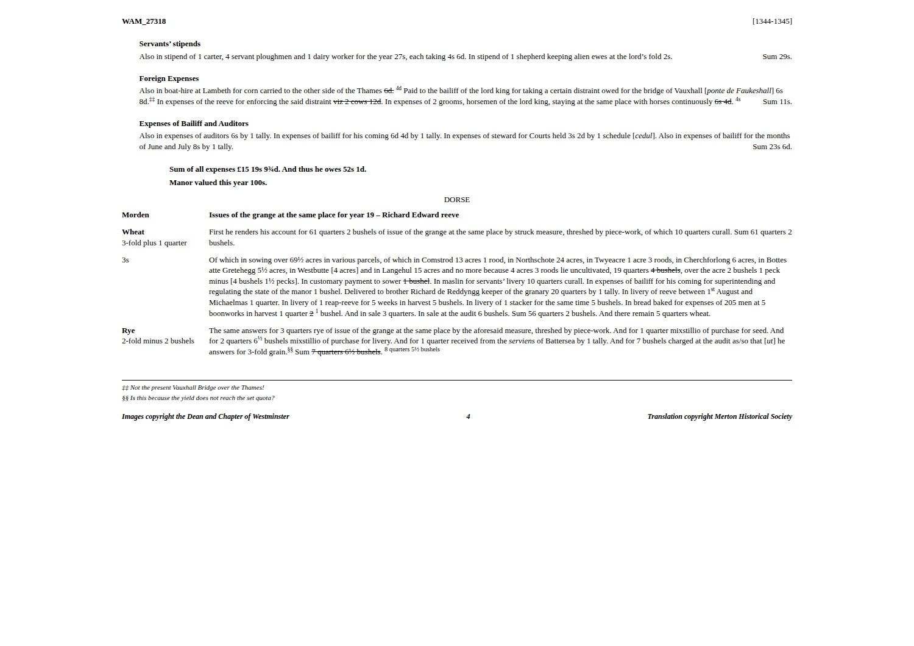WAM_27318 [1344-1345]
Servants’ stipends
Also in stipend of 1 carter, 4 servant ploughmen and 1 dairy worker for the year 27s, each taking 4s 6d. In stipend of 1 shepherd keeping alien ewes at the lord’s fold 2s. Sum 29s.
Foreign Expenses
Also in boat-hire at Lambeth for corn carried to the other side of the Thames 6d. 4d Paid to the bailiff of the lord king for taking a certain distraint owed for the bridge of Vauxhall [ponte de Faukeshall] 6s 8d.‡‡ In expenses of the reeve for enforcing the said distraint viz 2 cows 12d. In expenses of 2 grooms, horsemen of the lord king, staying at the same place with horses continuously 6s 4d. 4s Sum 11s.
Expenses of Bailiff and Auditors
Also in expenses of auditors 6s by 1 tally. In expenses of bailiff for his coming 6d 4d by 1 tally. In expenses of steward for Courts held 3s 2d by 1 schedule [cedul]. Also in expenses of bailiff for the months of June and July 8s by 1 tally. Sum 23s 6d.
Sum of all expenses £15 19s 9¾d. And thus he owes 52s 1d.
Manor valued this year 100s.
DORSE
| Morden | Issues of the grange at the same place for year 19 – Richard Edward reeve |
| Wheat 3-fold plus 1 quarter | First he renders his account for 61 quarters 2 bushels of issue of the grange at the same place by struck measure, threshed by piece-work, of which 10 quarters curall. Sum 61 quarters 2 bushels. |
| 3s | Of which in sowing over 69½ acres in various parcels, of which in Comstrod 13 acres 1 rood, in Northschote 24 acres, in Twyeacre 1 acre 3 roods, in Cherchforlong 6 acres, in Bottes atte Gretehegg 5½ acres, in Westbutte [4 acres] and in Langehul 15 acres and no more because 4 acres 3 roods lie uncultivated, 19 quarters 4 bushels , over the acre 2 bushels 1 peck minus [4 bushels 1½ pecks]. In customary payment to sower 1 bushel . In maslin for servants’ livery 10 quarters curall. In expenses of bailiff for his coming for superintending and regulating the state of the manor 1 bushel. Delivered to brother Richard de Reddyngg keeper of the granary 20 quarters by 1 tally. In livery of reeve between 1 st August and Michaelmas 1 quarter. In livery of 1 reap-reeve for 5 weeks in harvest 5 bushels. In livery of 1 stacker for the same time 5 bushels. In bread baked for expenses of 205 men at 5 boonworks in harvest 1 quarter 2 1 bushel. And in sale 3 quarters. In sale at the audit 6 bushels. Sum 56 quarters 2 bushels. And there remain 5 quarters wheat. |
| Rye 2-fold minus 2 bushels | The same answers for 3 quarters rye of issue of the grange at the same place by the aforesaid measure, threshed by piece-work. And for 1 quarter mixstillio of purchase for seed. And for 2 quarters 6 ½ bushels mixstillio of purchase for livery. And for 1 quarter received from the serviens of Battersea by 1 tally. And for 7 bushels charged at the audit as/so that [ ut ] he answers for 3-fold grain. §§ Sum 7 quarters 6½ bushels . 8 quarters 5½ bushels |
‡‡ Not the present Vauxhall Bridge over the Thames!
§§ Is this because the yield does not reach the set quota?
Images copyright the Dean and Chapter of Westminster 4 Translation copyright Merton Historical Society